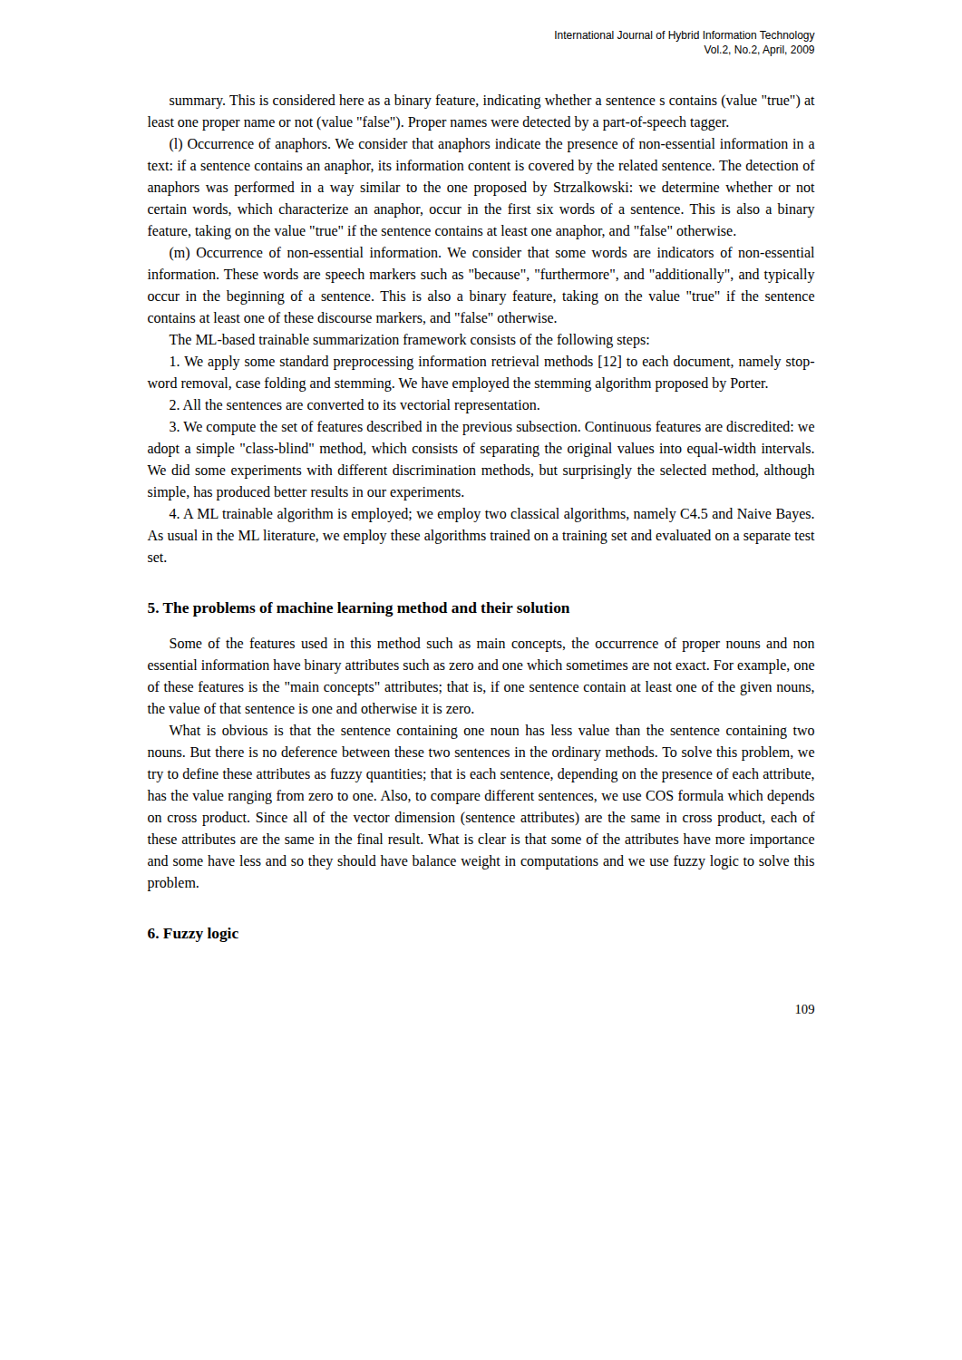International Journal of Hybrid Information Technology
Vol.2, No.2, April, 2009
summary. This is considered here as a binary feature, indicating whether a sentence s contains (value "true") at least one proper name or not (value "false"). Proper names were detected by a part-of-speech tagger.
(l) Occurrence of anaphors. We consider that anaphors indicate the presence of non-essential information in a text: if a sentence contains an anaphor, its information content is covered by the related sentence. The detection of anaphors was performed in a way similar to the one proposed by Strzalkowski: we determine whether or not certain words, which characterize an anaphor, occur in the first six words of a sentence. This is also a binary feature, taking on the value "true" if the sentence contains at least one anaphor, and "false" otherwise.
(m) Occurrence of non-essential information. We consider that some words are indicators of non-essential information. These words are speech markers such as "because", "furthermore", and "additionally", and typically occur in the beginning of a sentence. This is also a binary feature, taking on the value "true" if the sentence contains at least one of these discourse markers, and "false" otherwise.
The ML-based trainable summarization framework consists of the following steps:
1. We apply some standard preprocessing information retrieval methods [12] to each document, namely stop-word removal, case folding and stemming. We have employed the stemming algorithm proposed by Porter.
2. All the sentences are converted to its vectorial representation.
3. We compute the set of features described in the previous subsection. Continuous features are discredited: we adopt a simple "class-blind" method, which consists of separating the original values into equal-width intervals. We did some experiments with different discrimination methods, but surprisingly the selected method, although simple, has produced better results in our experiments.
4. A ML trainable algorithm is employed; we employ two classical algorithms, namely C4.5 and Naive Bayes. As usual in the ML literature, we employ these algorithms trained on a training set and evaluated on a separate test set.
5. The problems of machine learning method and their solution
Some of the features used in this method such as main concepts, the occurrence of proper nouns and non essential information have binary attributes such as zero and one which sometimes are not exact. For example, one of these features is the "main concepts" attributes; that is, if one sentence contain at least one of the given nouns, the value of that sentence is one and otherwise it is zero.
What is obvious is that the sentence containing one noun has less value than the sentence containing two nouns. But there is no deference between these two sentences in the ordinary methods. To solve this problem, we try to define these attributes as fuzzy quantities; that is each sentence, depending on the presence of each attribute, has the value ranging from zero to one. Also, to compare different sentences, we use COS formula which depends on cross product. Since all of the vector dimension (sentence attributes) are the same in cross product, each of these attributes are the same in the final result. What is clear is that some of the attributes have more importance and some have less and so they should have balance weight in computations and we use fuzzy logic to solve this problem.
6. Fuzzy logic
109